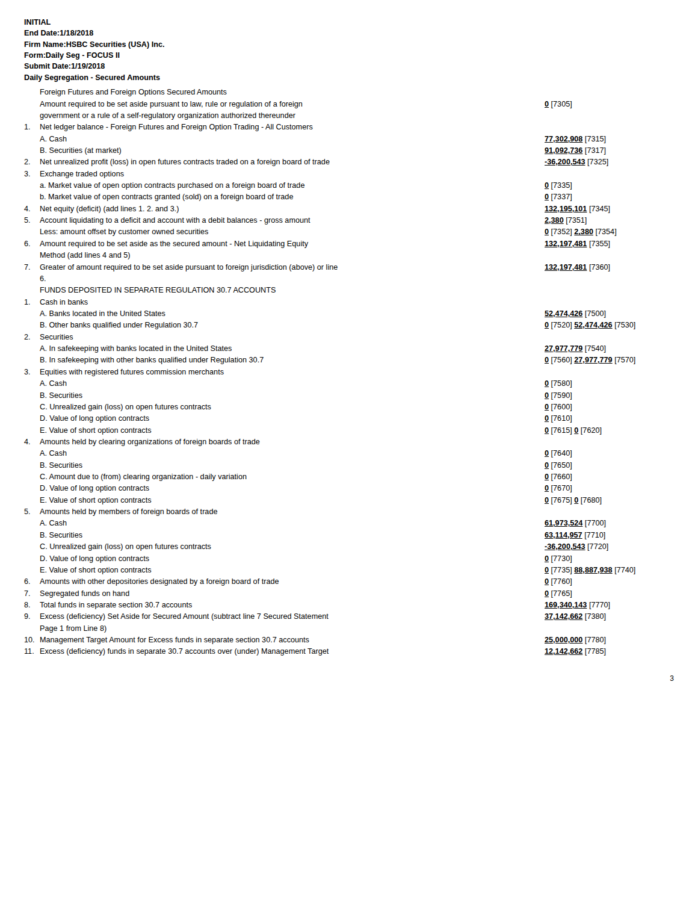INITIAL
End Date:1/18/2018
Firm Name:HSBC Securities (USA) Inc.
Form:Daily Seg - FOCUS II
Submit Date:1/19/2018
Daily Segregation - Secured Amounts
| | Foreign Futures and Foreign Options Secured Amounts | |
| | Amount required to be set aside pursuant to law, rule or regulation of a foreign | 0 [7305] |
| | government or a rule of a self-regulatory organization authorized thereunder | |
| 1. | Net ledger balance - Foreign Futures and Foreign Option Trading - All Customers | |
| | A. Cash | 77,302,908 [7315] |
| | B. Securities (at market) | 91,092,736 [7317] |
| 2. | Net unrealized profit (loss) in open futures contracts traded on a foreign board of trade | -36,200,543 [7325] |
| 3. | Exchange traded options | |
| | a. Market value of open option contracts purchased on a foreign board of trade | 0 [7335] |
| | b. Market value of open contracts granted (sold) on a foreign board of trade | 0 [7337] |
| 4. | Net equity (deficit) (add lines 1. 2. and 3.) | 132,195,101 [7345] |
| 5. | Account liquidating to a deficit and account with a debit balances - gross amount | 2,380 [7351] |
| | Less: amount offset by customer owned securities | 0 [7352] 2,380 [7354] |
| 6. | Amount required to be set aside as the secured amount - Net Liquidating Equity | 132,197,481 [7355] |
| | Method (add lines 4 and 5) | |
| 7. | Greater of amount required to be set aside pursuant to foreign jurisdiction (above) or line | 132,197,481 [7360] |
| | 6. | |
| | FUNDS DEPOSITED IN SEPARATE REGULATION 30.7 ACCOUNTS | |
| 1. | Cash in banks | |
| | A. Banks located in the United States | 52,474,426 [7500] |
| | B. Other banks qualified under Regulation 30.7 | 0 [7520] 52,474,426 [7530] |
| 2. | Securities | |
| | A. In safekeeping with banks located in the United States | 27,977,779 [7540] |
| | B. In safekeeping with other banks qualified under Regulation 30.7 | 0 [7560] 27,977,779 [7570] |
| 3. | Equities with registered futures commission merchants | |
| | A. Cash | 0 [7580] |
| | B. Securities | 0 [7590] |
| | C. Unrealized gain (loss) on open futures contracts | 0 [7600] |
| | D. Value of long option contracts | 0 [7610] |
| | E. Value of short option contracts | 0 [7615] 0 [7620] |
| 4. | Amounts held by clearing organizations of foreign boards of trade | |
| | A. Cash | 0 [7640] |
| | B. Securities | 0 [7650] |
| | C. Amount due to (from) clearing organization - daily variation | 0 [7660] |
| | D. Value of long option contracts | 0 [7670] |
| | E. Value of short option contracts | 0 [7675] 0 [7680] |
| 5. | Amounts held by members of foreign boards of trade | |
| | A. Cash | 61,973,524 [7700] |
| | B. Securities | 63,114,957 [7710] |
| | C. Unrealized gain (loss) on open futures contracts | -36,200,543 [7720] |
| | D. Value of long option contracts | 0 [7730] |
| | E. Value of short option contracts | 0 [7735] 88,887,938 [7740] |
| 6. | Amounts with other depositories designated by a foreign board of trade | 0 [7760] |
| 7. | Segregated funds on hand | 0 [7765] |
| 8. | Total funds in separate section 30.7 accounts | 169,340,143 [7770] |
| 9. | Excess (deficiency) Set Aside for Secured Amount (subtract line 7 Secured Statement | 37,142,662 [7380] |
| | Page 1 from Line 8) | |
| 10. | Management Target Amount for Excess funds in separate section 30.7 accounts | 25,000,000 [7780] |
| 11. | Excess (deficiency) funds in separate 30.7 accounts over (under) Management Target | 12,142,662 [7785] |
3